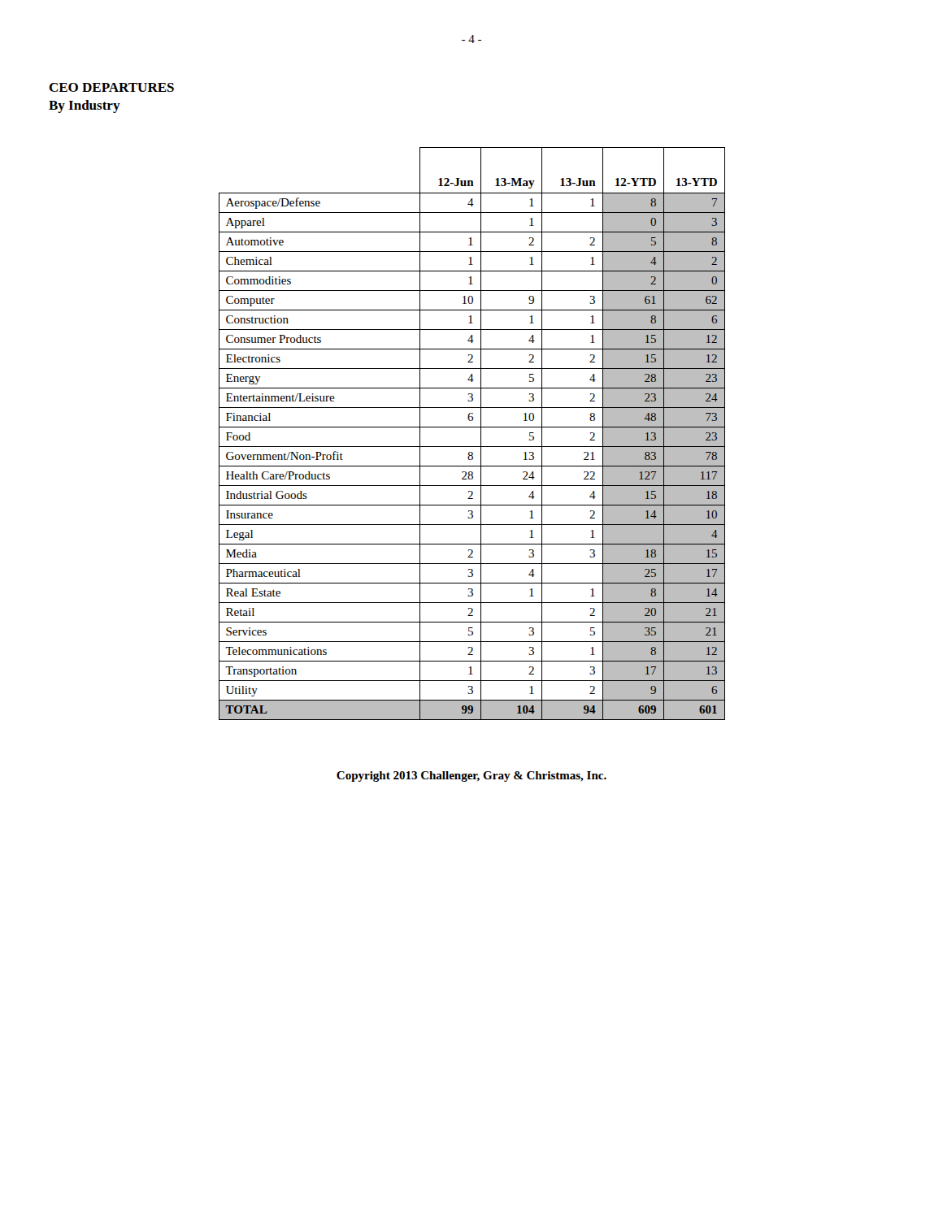- 4 -
CEO DEPARTURES
By Industry
| | 12-Jun | 13-May | 13-Jun | 12-YTD | 13-YTD |
| --- | --- | --- | --- | --- | --- |
| Aerospace/Defense | 4 | 1 | 1 | 8 | 7 |
| Apparel | | 1 | | 0 | 3 |
| Automotive | 1 | 2 | 2 | 5 | 8 |
| Chemical | 1 | 1 | 1 | 4 | 2 |
| Commodities | 1 | | | 2 | 0 |
| Computer | 10 | 9 | 3 | 61 | 62 |
| Construction | 1 | 1 | 1 | 8 | 6 |
| Consumer Products | 4 | 4 | 1 | 15 | 12 |
| Electronics | 2 | 2 | 2 | 15 | 12 |
| Energy | 4 | 5 | 4 | 28 | 23 |
| Entertainment/Leisure | 3 | 3 | 2 | 23 | 24 |
| Financial | 6 | 10 | 8 | 48 | 73 |
| Food | | 5 | 2 | 13 | 23 |
| Government/Non-Profit | 8 | 13 | 21 | 83 | 78 |
| Health Care/Products | 28 | 24 | 22 | 127 | 117 |
| Industrial Goods | 2 | 4 | 4 | 15 | 18 |
| Insurance | 3 | 1 | 2 | 14 | 10 |
| Legal | | 1 | 1 | | 4 |
| Media | 2 | 3 | 3 | 18 | 15 |
| Pharmaceutical | 3 | 4 | | 25 | 17 |
| Real Estate | 3 | 1 | 1 | 8 | 14 |
| Retail | 2 | | 2 | 20 | 21 |
| Services | 5 | 3 | 5 | 35 | 21 |
| Telecommunications | 2 | 3 | 1 | 8 | 12 |
| Transportation | 1 | 2 | 3 | 17 | 13 |
| Utility | 3 | 1 | 2 | 9 | 6 |
| TOTAL | 99 | 104 | 94 | 609 | 601 |
Copyright 2013 Challenger, Gray & Christmas, Inc.